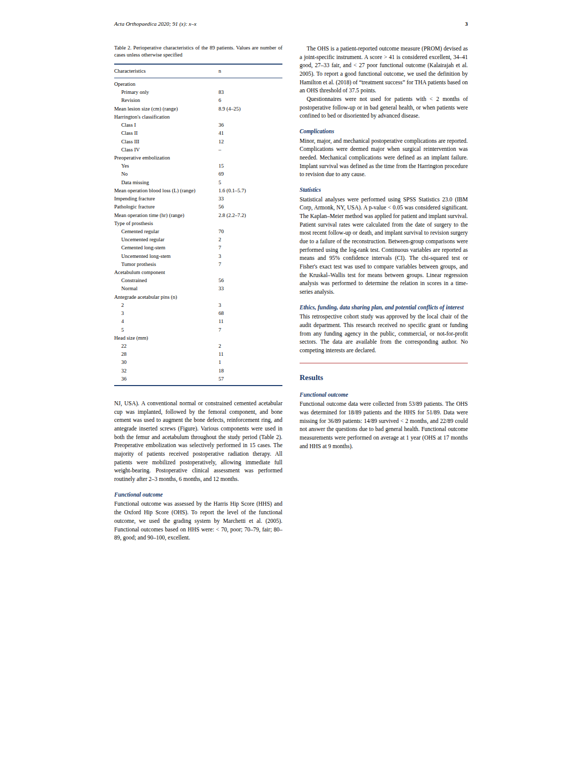Acta Orthopaedica 2020; 91 (x): x–x
3
Table 2. Perioperative characteristics of the 89 patients. Values are number of cases unless otherwise specified
| Characteristics | n |
| --- | --- |
| Operation | |
| Primary only | 83 |
| Revision | 6 |
| Mean lesion size (cm) (range) | 8.9 (4–25) |
| Harrington's classification | |
| Class I | 36 |
| Class II | 41 |
| Class III | 12 |
| Class IV | – |
| Preoperative embolization | |
| Yes | 15 |
| No | 69 |
| Data missing | 5 |
| Mean operation blood loss (L) (range) | 1.6 (0.1–5.7) |
| Impending fracture | 33 |
| Pathologic fracture | 56 |
| Mean operation time (hr) (range) | 2.8 (2.2–7.2) |
| Type of prosthesis | |
| Cemented regular | 70 |
| Uncemented regular | 2 |
| Cemented long-stem | 7 |
| Uncemented long-stem | 3 |
| Tumor prothesis | 7 |
| Acetabulum component | |
| Constrained | 56 |
| Normal | 33 |
| Antegrade acetabular pins (n) | |
| 2 | 3 |
| 3 | 68 |
| 4 | 11 |
| 5 | 7 |
| Head size (mm) | |
| 22 | 2 |
| 28 | 11 |
| 30 | 1 |
| 32 | 18 |
| 36 | 57 |
NJ, USA). A conventional normal or constrained cemented acetabular cup was implanted, followed by the femoral component, and bone cement was used to augment the bone defects, reinforcement ring, and antegrade inserted screws (Figure). Various components were used in both the femur and acetabulum throughout the study period (Table 2). Preoperative embolization was selectively performed in 15 cases. The majority of patients received postoperative radiation therapy. All patients were mobilized postoperatively, allowing immediate full weight-bearing. Postoperative clinical assessment was performed routinely after 2–3 months, 6 months, and 12 months.
Functional outcome
Functional outcome was assessed by the Harris Hip Score (HHS) and the Oxford Hip Score (OHS). To report the level of the functional outcome, we used the grading system by Marchetti et al. (2005). Functional outcomes based on HHS were: < 70, poor; 70–79, fair; 80–89, good; and 90–100, excellent.
The OHS is a patient-reported outcome measure (PROM) devised as a joint-specific instrument. A score > 41 is considered excellent, 34–41 good, 27–33 fair, and < 27 poor functional outcome (Kalairajah et al. 2005). To report a good functional outcome, we used the definition by Hamilton et al. (2018) of “treatment success” for THA patients based on an OHS threshold of 37.5 points.
Questionnaires were not used for patients with < 2 months of postoperative follow-up or in bad general health, or when patients were confined to bed or disoriented by advanced disease.
Complications
Minor, major, and mechanical postoperative complications are reported. Complications were deemed major when surgical reintervention was needed. Mechanical complications were defined as an implant failure. Implant survival was defined as the time from the Harrington procedure to revision due to any cause.
Statistics
Statistical analyses were performed using SPSS Statistics 23.0 (IBM Corp, Armonk, NY, USA). A p-value < 0.05 was considered significant. The Kaplan–Meier method was applied for patient and implant survival. Patient survival rates were calculated from the date of surgery to the most recent follow-up or death, and implant survival to revision surgery due to a failure of the reconstruction. Between-group comparisons were performed using the log-rank test. Continuous variables are reported as means and 95% confidence intervals (CI). The chi-squared test or Fisher's exact test was used to compare variables between groups, and the Kruskal–Wallis test for means between groups. Linear regression analysis was performed to determine the relation in scores in a time-series analysis.
Ethics, funding, data sharing plan, and potential conflicts of interest
This retrospective cohort study was approved by the local chair of the audit department. This research received no specific grant or funding from any funding agency in the public, commercial, or not-for-profit sectors. The data are available from the corresponding author. No competing interests are declared.
Results
Functional outcome
Functional outcome data were collected from 53/89 patients. The OHS was determined for 18/89 patients and the HHS for 51/89. Data were missing for 36/89 patients: 14/89 survived < 2 months, and 22/89 could not answer the questions due to bad general health. Functional outcome measurements were performed on average at 1 year (OHS at 17 months and HHS at 9 months).